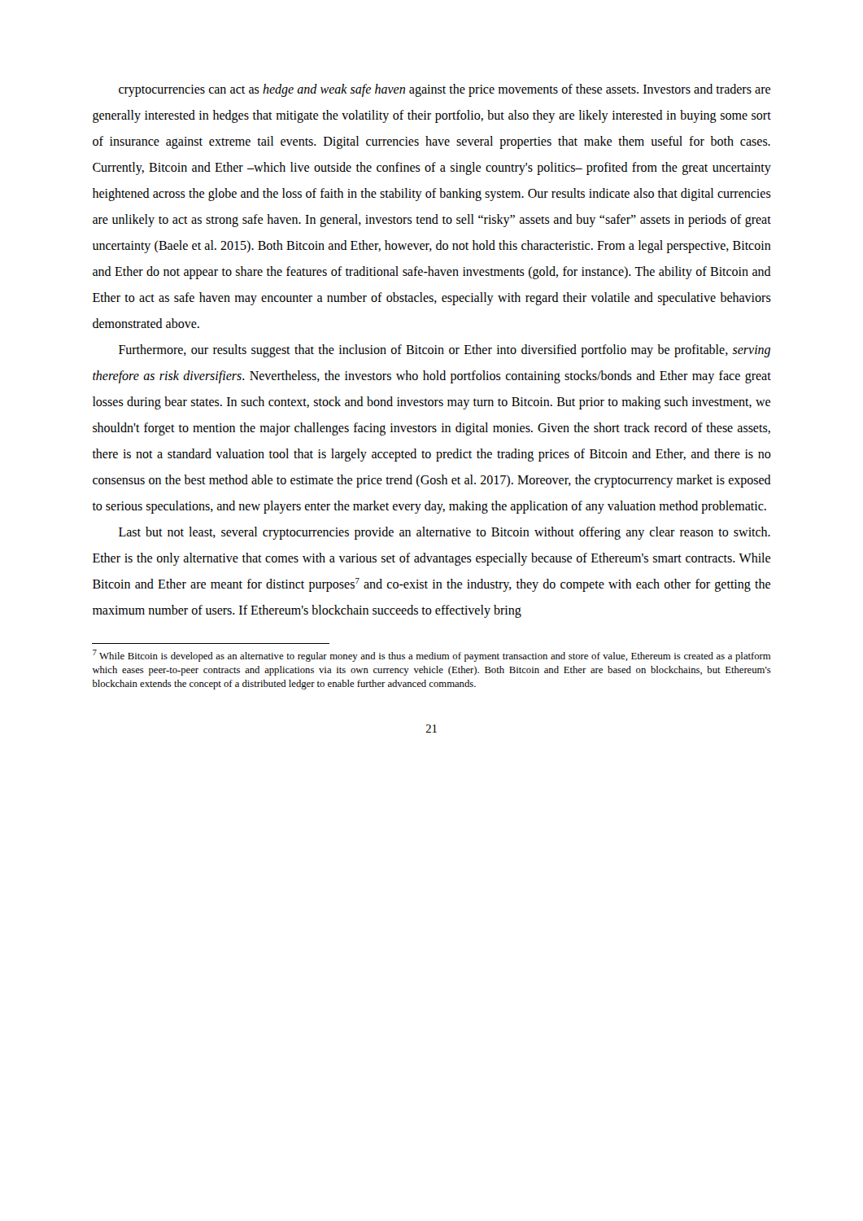cryptocurrencies can act as hedge and weak safe haven against the price movements of these assets. Investors and traders are generally interested in hedges that mitigate the volatility of their portfolio, but also they are likely interested in buying some sort of insurance against extreme tail events. Digital currencies have several properties that make them useful for both cases. Currently, Bitcoin and Ether –which live outside the confines of a single country's politics– profited from the great uncertainty heightened across the globe and the loss of faith in the stability of banking system. Our results indicate also that digital currencies are unlikely to act as strong safe haven. In general, investors tend to sell “risky” assets and buy “safer” assets in periods of great uncertainty (Baele et al. 2015). Both Bitcoin and Ether, however, do not hold this characteristic. From a legal perspective, Bitcoin and Ether do not appear to share the features of traditional safe-haven investments (gold, for instance). The ability of Bitcoin and Ether to act as safe haven may encounter a number of obstacles, especially with regard their volatile and speculative behaviors demonstrated above.
Furthermore, our results suggest that the inclusion of Bitcoin or Ether into diversified portfolio may be profitable, serving therefore as risk diversifiers. Nevertheless, the investors who hold portfolios containing stocks/bonds and Ether may face great losses during bear states. In such context, stock and bond investors may turn to Bitcoin. But prior to making such investment, we shouldn't forget to mention the major challenges facing investors in digital monies. Given the short track record of these assets, there is not a standard valuation tool that is largely accepted to predict the trading prices of Bitcoin and Ether, and there is no consensus on the best method able to estimate the price trend (Gosh et al. 2017). Moreover, the cryptocurrency market is exposed to serious speculations, and new players enter the market every day, making the application of any valuation method problematic.
Last but not least, several cryptocurrencies provide an alternative to Bitcoin without offering any clear reason to switch. Ether is the only alternative that comes with a various set of advantages especially because of Ethereum's smart contracts. While Bitcoin and Ether are meant for distinct purposes7 and co-exist in the industry, they do compete with each other for getting the maximum number of users. If Ethereum's blockchain succeeds to effectively bring
7 While Bitcoin is developed as an alternative to regular money and is thus a medium of payment transaction and store of value, Ethereum is created as a platform which eases peer-to-peer contracts and applications via its own currency vehicle (Ether). Both Bitcoin and Ether are based on blockchains, but Ethereum's blockchain extends the concept of a distributed ledger to enable further advanced commands.
21